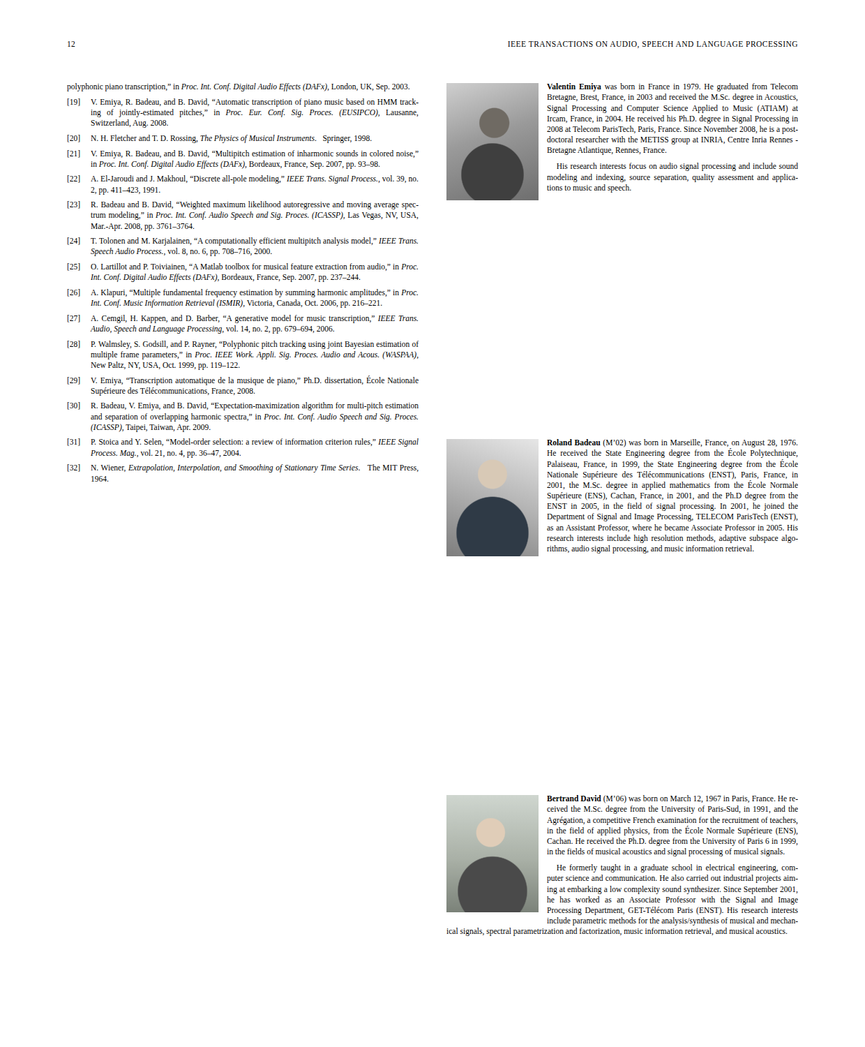12 IEEE Transactions on Audio, Speech and Language Processing
polyphonic piano transcription,” in Proc. Int. Conf. Digital Audio Effects (DAFx), London, UK, Sep. 2003.
[19] V. Emiya, R. Badeau, and B. David, “Automatic transcription of piano music based on HMM tracking of jointly-estimated pitches,” in Proc. Eur. Conf. Sig. Proces. (EUSIPCO), Lausanne, Switzerland, Aug. 2008.
[20] N. H. Fletcher and T. D. Rossing, The Physics of Musical Instruments. Springer, 1998.
[21] V. Emiya, R. Badeau, and B. David, “Multipitch estimation of inharmonic sounds in colored noise,” in Proc. Int. Conf. Digital Audio Effects (DAFx), Bordeaux, France, Sep. 2007, pp. 93–98.
[22] A. El-Jaroudi and J. Makhoul, “Discrete all-pole modeling,” IEEE Trans. Signal Process., vol. 39, no. 2, pp. 411–423, 1991.
[23] R. Badeau and B. David, “Weighted maximum likelihood autoregressive and moving average spectrum modeling,” in Proc. Int. Conf. Audio Speech and Sig. Proces. (ICASSP), Las Vegas, NV, USA, Mar.-Apr. 2008, pp. 3761–3764.
[24] T. Tolonen and M. Karjalainen, “A computationally efficient multipitch analysis model,” IEEE Trans. Speech Audio Process., vol. 8, no. 6, pp. 708–716, 2000.
[25] O. Lartillot and P. Toiviainen, “A Matlab toolbox for musical feature extraction from audio,” in Proc. Int. Conf. Digital Audio Effects (DAFx), Bordeaux, France, Sep. 2007, pp. 237–244.
[26] A. Klapuri, “Multiple fundamental frequency estimation by summing harmonic amplitudes,” in Proc. Int. Conf. Music Information Retrieval (ISMIR), Victoria, Canada, Oct. 2006, pp. 216–221.
[27] A. Cemgil, H. Kappen, and D. Barber, “A generative model for music transcription,” IEEE Trans. Audio, Speech and Language Processing, vol. 14, no. 2, pp. 679–694, 2006.
[28] P. Walmsley, S. Godsill, and P. Rayner, “Polyphonic pitch tracking using joint Bayesian estimation of multiple frame parameters,” in Proc. IEEE Work. Appli. Sig. Proces. Audio and Acous. (WASPAA), New Paltz, NY, USA, Oct. 1999, pp. 119–122.
[29] V. Emiya, “Transcription automatique de la musique de piano,” Ph.D. dissertation, École Nationale Supérieure des Télécommunications, France, 2008.
[30] R. Badeau, V. Emiya, and B. David, “Expectation-maximization algorithm for multi-pitch estimation and separation of overlapping harmonic spectra,” in Proc. Int. Conf. Audio Speech and Sig. Proces. (ICASSP), Taipei, Taiwan, Apr. 2009.
[31] P. Stoica and Y. Selen, “Model-order selection: a review of information criterion rules,” IEEE Signal Process. Mag., vol. 21, no. 4, pp. 36–47, 2004.
[32] N. Wiener, Extrapolation, Interpolation, and Smoothing of Stationary Time Series. The MIT Press, 1964.
Valentin Emiya was born in France in 1979. He graduated from Telecom Bretagne, Brest, France, in 2003 and received the M.Sc. degree in Acoustics, Signal Processing and Computer Science Applied to Music (ATIAM) at Ircam, France, in 2004. He received his Ph.D. degree in Signal Processing in 2008 at Telecom ParisTech, Paris, France. Since November 2008, he is a post-doctoral researcher with the METISS group at INRIA, Centre Inria Rennes - Bretagne Atlantique, Rennes, France.
His research interests focus on audio signal processing and include sound modeling and indexing, source separation, quality assessment and applications to music and speech.
Roland Badeau (M’02) was born in Marseille, France, on August 28, 1976. He received the State Engineering degree from the École Polytechnique, Palaiseau, France, in 1999, the State Engineering degree from the École Nationale Supérieure des Télécommunications (ENST), Paris, France, in 2001, the M.Sc. degree in applied mathematics from the École Normale Supérieure (ENS), Cachan, France, in 2001, and the Ph.D degree from the ENST in 2005, in the field of signal processing. In 2001, he joined the Department of Signal and Image Processing, TELECOM ParisTech (ENST), as an Assistant Professor, where he became Associate Professor in 2005. His research interests include high resolution methods, adaptive subspace algorithms, audio signal processing, and music information retrieval.
Bertrand David (M’06) was born on March 12, 1967 in Paris, France. He received the M.Sc. degree from the University of Paris-Sud, in 1991, and the Agrégation, a competitive French examination for the recruitment of teachers, in the field of applied physics, from the École Normale Supérieure (ENS), Cachan. He received the Ph.D. degree from the University of Paris 6 in 1999, in the fields of musical acoustics and signal processing of musical signals.
He formerly taught in a graduate school in electrical engineering, computer science and communication. He also carried out industrial projects aiming at embarking a low complexity sound synthesizer. Since September 2001, he has worked as an Associate Professor with the Signal and Image Processing Department, GET-Télécom Paris (ENST). His research interests include parametric methods for the analysis/synthesis of musical and mechanical signals, spectral parametrization and factorization, music information retrieval, and musical acoustics.